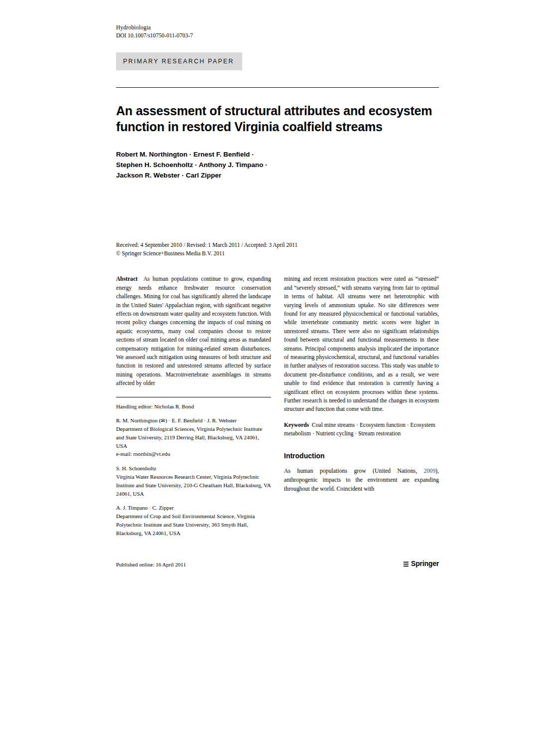Hydrobiologia
DOI 10.1007/s10750-011-0703-7
PRIMARY RESEARCH PAPER
An assessment of structural attributes and ecosystem
function in restored Virginia coalfield streams
Robert M. Northington · Ernest F. Benfield ·
Stephen H. Schoenholtz · Anthony J. Timpano ·
Jackson R. Webster · Carl Zipper
Received: 4 September 2010 / Revised: 1 March 2011 / Accepted: 3 April 2011
© Springer Science+Business Media B.V. 2011
Abstract As human populations continue to grow, expanding energy needs enhance freshwater resource conservation challenges. Mining for coal has significantly altered the landscape in the United States' Appalachian region, with significant negative effects on downstream water quality and ecosystem function. With recent policy changes concerning the impacts of coal mining on aquatic ecosystems, many coal companies choose to restore sections of stream located on older coal mining areas as mandated compensatory mitigation for mining-related stream disturbances. We assessed such mitigation using measures of both structure and function in restored and unrestored streams affected by surface mining operations. Macroinvertebrate assemblages in streams affected by older
Handling editor: Nicholas R. Bond
R. M. Northington (✉) · E. F. Benfield · J. R. Webster
Department of Biological Sciences, Virginia Polytechnic Institute and State University, 2119 Derring Hall, Blacksburg, VA 24061, USA
e-mail: rnorthin@vt.edu
S. H. Schoenholtz
Virginia Water Resources Research Center, Virginia Polytechnic Institute and State University, 210-G Cheatham Hall, Blacksburg, VA 24061, USA
A. J. Timpano · C. Zipper
Department of Crop and Soil Environmental Science, Virginia Polytechnic Institute and State University, 363 Smyth Hall, Blacksburg, VA 24061, USA
mining and recent restoration practices were rated as “stressed” and “severely stressed,” with streams varying from fair to optimal in terms of habitat. All streams were net heterotrophic with varying levels of ammonium uptake. No site differences were found for any measured physicochemical or functional variables, while invertebrate community metric scores were higher in unrestored streams. There were also no significant relationships found between structural and functional measurements in these streams. Principal components analysis implicated the importance of measuring physicochemical, structural, and functional variables in further analyses of restoration success. This study was unable to document pre-disturbance conditions, and as a result, we were unable to find evidence that restoration is currently having a significant effect on ecosystem processes within these systems. Further research is needed to understand the changes in ecosystem structure and function that come with time.
Keywords Coal mine streams · Ecosystem function · Ecosystem metabolism · Nutrient cycling · Stream restoration
Introduction
As human populations grow (United Nations, 2009), anthropogenic impacts to the environment are expanding throughout the world. Coincident with
Published online: 16 April 2011
☰Springer